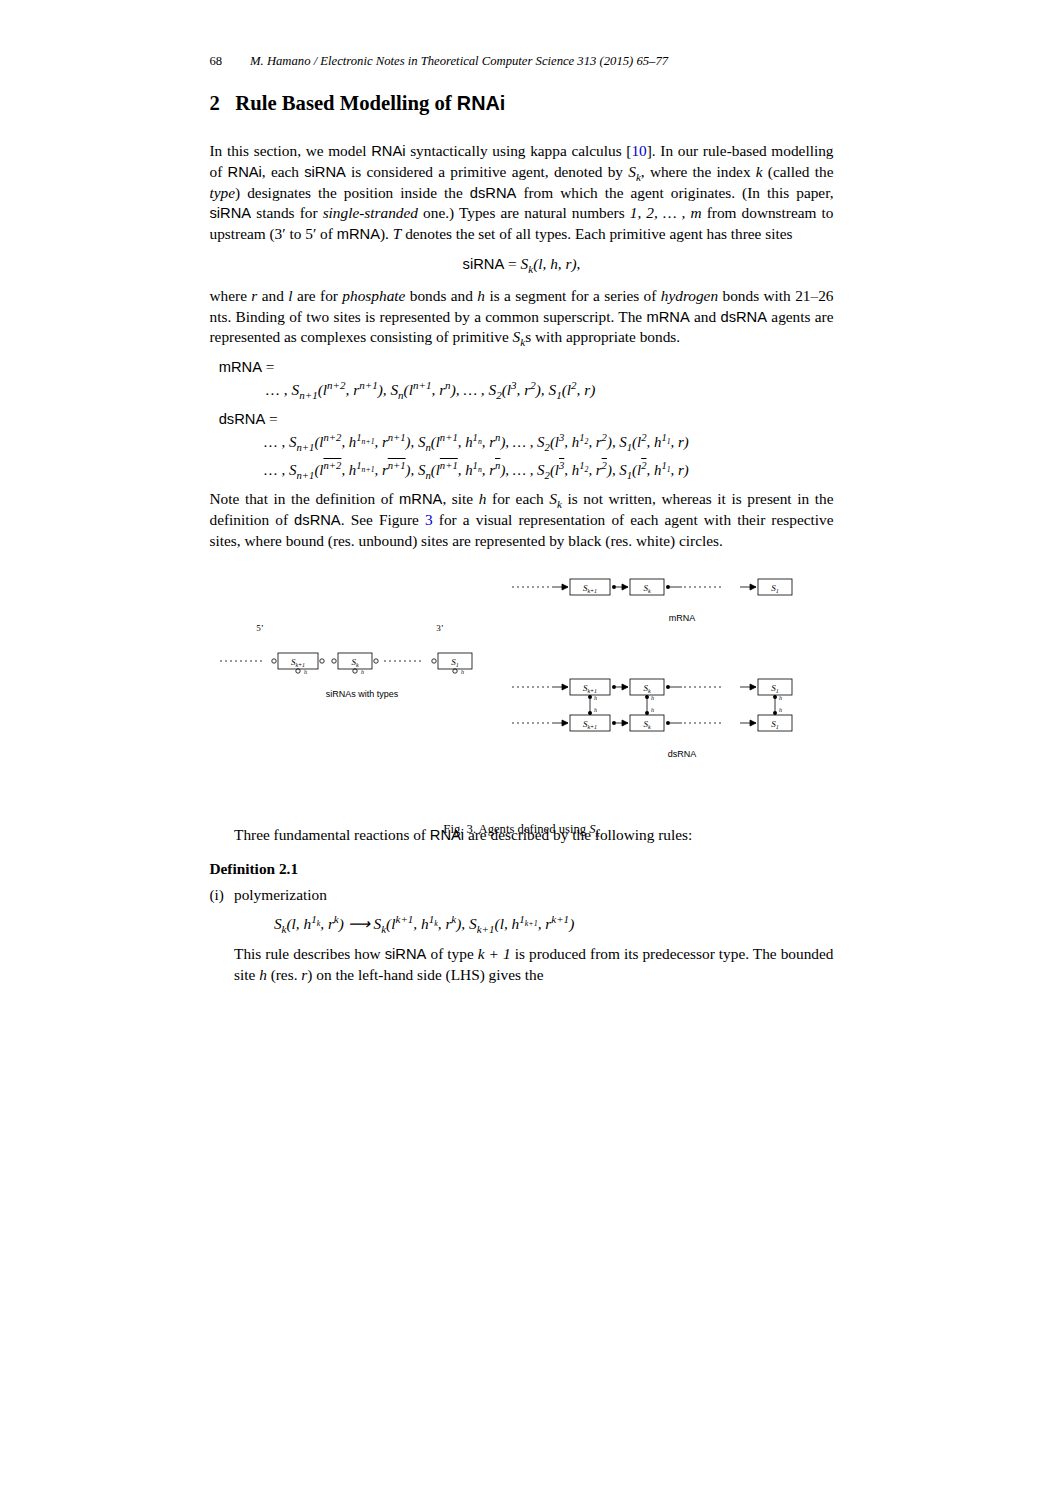68 M. Hamano / Electronic Notes in Theoretical Computer Science 313 (2015) 65–77
2 Rule Based Modelling of RNAi
In this section, we model RNAi syntactically using kappa calculus [10]. In our rule-based modelling of RNAi, each siRNA is considered a primitive agent, denoted by Sk, where the index k (called the type) designates the position inside the dsRNA from which the agent originates. (In this paper, siRNA stands for single-stranded one.) Types are natural numbers 1, 2, … , m from downstream to upstream (3′ to 5′ of mRNA). T denotes the set of all types. Each primitive agent has three sites
siRNA = Sk(l, h, r),
where r and l are for phosphate bonds and h is a segment for a series of hydrogen bonds with 21–26 nts. Binding of two sites is represented by a common superscript. The mRNA and dsRNA agents are represented as complexes consisting of primitive Sks with appropriate bonds.
mRNA =
… , Sn+1(ln+2, rn+1), Sn(ln+1, rn), … , S2(l3, r2), S1(l2, r)
dsRNA =
… , Sn+1(ln+2, h1n+1, rn+1), Sn(ln+1, h1n, rn), … , S2(l3, h12, r2), S1(l2, h11, r)
… , Sn+1(ln+2, h1n+1, rn+1), Sn(ln+1, h1n, rn), … , S2(l3, h12, r2), S1(l2, h11, r)
Note that in the definition of mRNA, site h for each Sk is not written, whereas it is present in the definition of dsRNA. See Figure 3 for a visual representation of each agent with their respective sites, where bound (res. unbound) sites are represented by black (res. white) circles.
Sk+1 Sk S1 mRNA 5’ 3’ Sk+1 h Sk h S1 h siRNAs with types Sk+1 Sk S1 h h h h h h Sk+1 Sk S1 dsRNA
Fig. 3. Agents defined using Sk
Three fundamental reactions of RNAi are described by the following rules:
Definition 2.1
(i) polymerization
Sk(l, h1k, rk) ⟶ Sk(lk+1, h1k, rk), Sk+1(l, h1k+1, rk+1)
This rule describes how siRNA of type k + 1 is produced from its predecessor type. The bounded site h (res. r) on the left-hand side (LHS) gives the